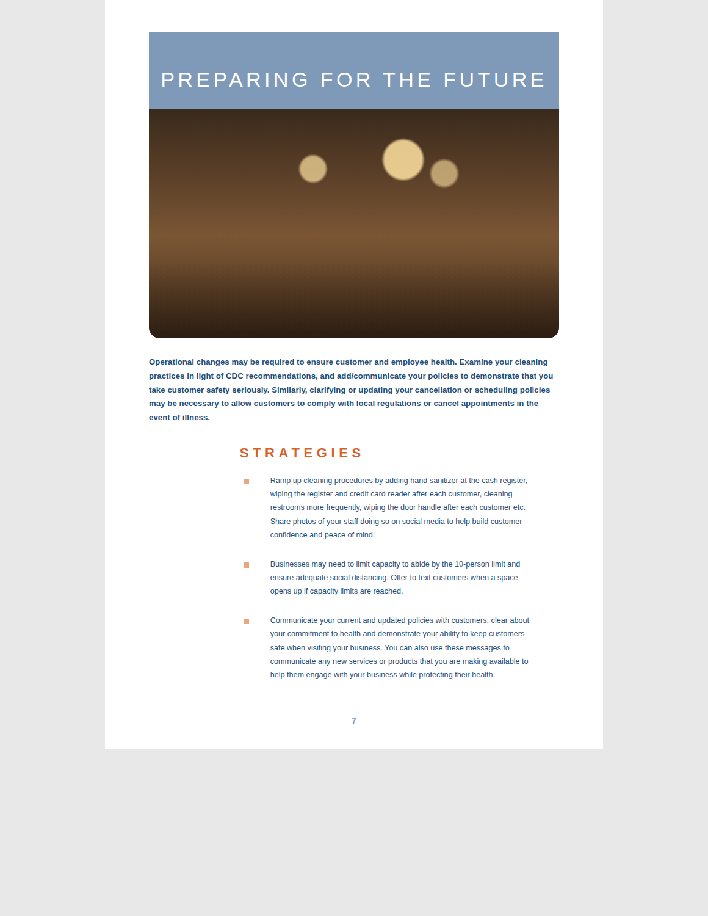Preparing for the Future
Operational changes may be required to ensure customer and employee health. Examine your cleaning practices in light of CDC recommendations, and add/communicate your policies to demonstrate that you take customer safety seriously. Similarly, clarifying or updating your cancellation or scheduling policies may be necessary to allow customers to comply with local regulations or cancel appointments in the event of illness.
Strategies
Ramp up cleaning procedures by adding hand sanitizer at the cash register, wiping the register and credit card reader after each customer, cleaning restrooms more frequently, wiping the door handle after each customer etc. Share photos of your staff doing so on social media to help build customer confidence and peace of mind.
Businesses may need to limit capacity to abide by the 10-person limit and ensure adequate social distancing. Offer to text customers when a space opens up if capacity limits are reached.
Communicate your current and updated policies with customers. clear about your commitment to health and demonstrate your ability to keep customers safe when visiting your business. You can also use these messages to communicate any new services or products that you are making available to help them engage with your business while protecting their health.
7